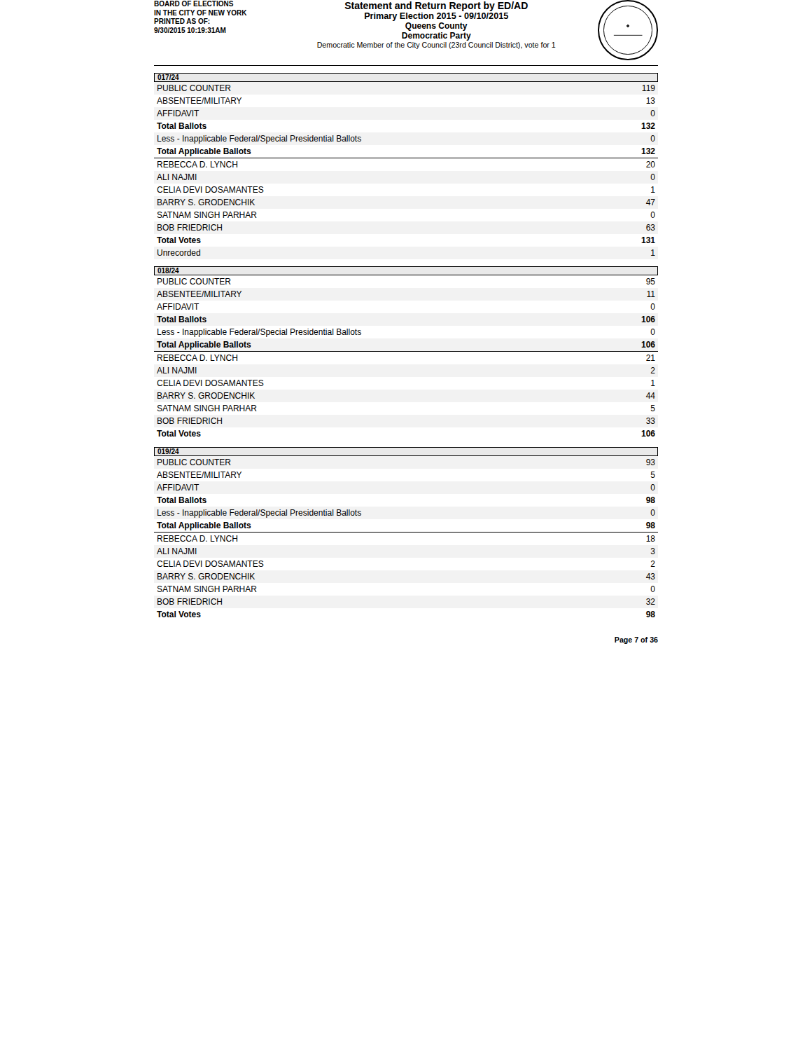BOARD OF ELECTIONS
IN THE CITY OF NEW YORK
PRINTED AS OF:
9/30/2015 10:19:31AM
Statement and Return Report by ED/AD
Primary Election 2015 - 09/10/2015
Queens County
Democratic Party
Democratic Member of the City Council (23rd Council District), vote for 1
017/24
| PUBLIC COUNTER | 119 |
| ABSENTEE/MILITARY | 13 |
| AFFIDAVIT | 0 |
| Total Ballots | 132 |
| Less - Inapplicable Federal/Special Presidential Ballots | 0 |
| Total Applicable Ballots | 132 |
| REBECCA D. LYNCH | 20 |
| ALI NAJMI | 0 |
| CELIA DEVI DOSAMANTES | 1 |
| BARRY S. GRODENCHIK | 47 |
| SATNAM SINGH PARHAR | 0 |
| BOB FRIEDRICH | 63 |
| Total Votes | 131 |
| Unrecorded | 1 |
018/24
| PUBLIC COUNTER | 95 |
| ABSENTEE/MILITARY | 11 |
| AFFIDAVIT | 0 |
| Total Ballots | 106 |
| Less - Inapplicable Federal/Special Presidential Ballots | 0 |
| Total Applicable Ballots | 106 |
| REBECCA D. LYNCH | 21 |
| ALI NAJMI | 2 |
| CELIA DEVI DOSAMANTES | 1 |
| BARRY S. GRODENCHIK | 44 |
| SATNAM SINGH PARHAR | 5 |
| BOB FRIEDRICH | 33 |
| Total Votes | 106 |
019/24
| PUBLIC COUNTER | 93 |
| ABSENTEE/MILITARY | 5 |
| AFFIDAVIT | 0 |
| Total Ballots | 98 |
| Less - Inapplicable Federal/Special Presidential Ballots | 0 |
| Total Applicable Ballots | 98 |
| REBECCA D. LYNCH | 18 |
| ALI NAJMI | 3 |
| CELIA DEVI DOSAMANTES | 2 |
| BARRY S. GRODENCHIK | 43 |
| SATNAM SINGH PARHAR | 0 |
| BOB FRIEDRICH | 32 |
| Total Votes | 98 |
Page 7 of 36